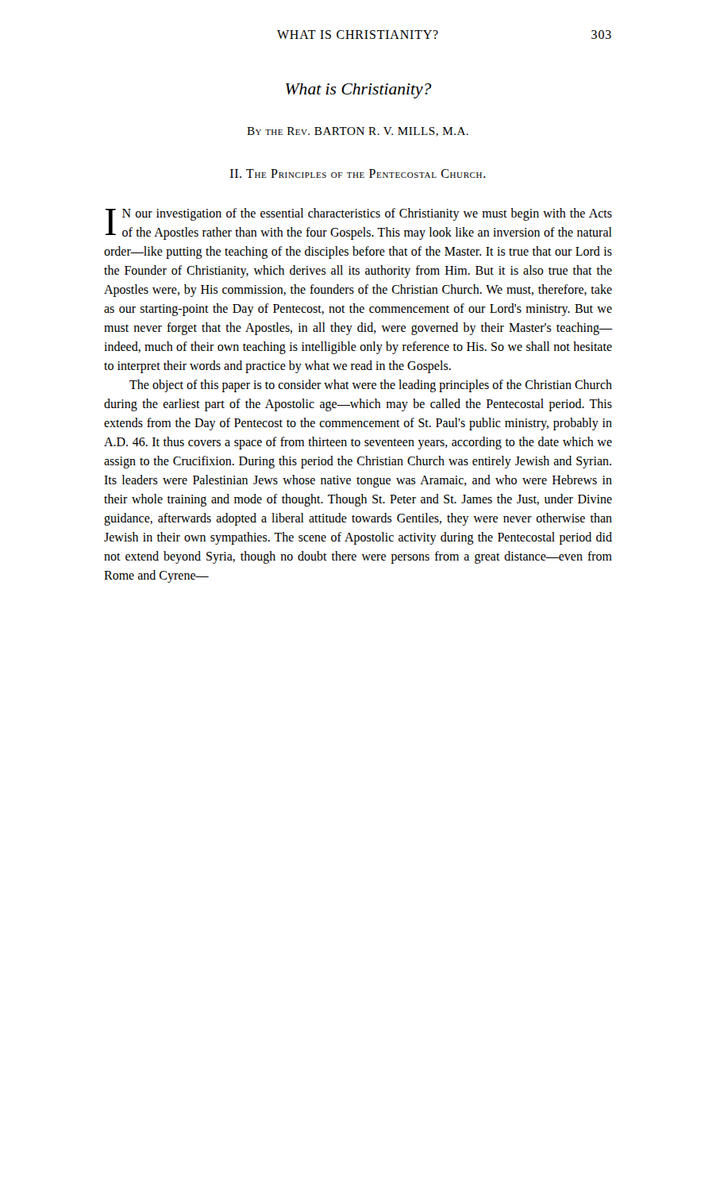WHAT IS CHRISTIANITY?303
What is Christianity?
By the Rev. BARTON R. V. MILLS, M.A.
II. The Principles of the Pentecostal Church.
IN our investigation of the essential characteristics of Christianity we must begin with the Acts of the Apostles rather than with the four Gospels. This may look like an inversion of the natural order—like putting the teaching of the disciples before that of the Master. It is true that our Lord is the Founder of Christianity, which derives all its authority from Him. But it is also true that the Apostles were, by His commission, the founders of the Christian Church. We must, therefore, take as our starting-point the Day of Pentecost, not the commencement of our Lord's ministry. But we must never forget that the Apostles, in all they did, were governed by their Master's teaching—indeed, much of their own teaching is intelligible only by reference to His. So we shall not hesitate to interpret their words and practice by what we read in the Gospels.
The object of this paper is to consider what were the leading principles of the Christian Church during the earliest part of the Apostolic age—which may be called the Pentecostal period. This extends from the Day of Pentecost to the commencement of St. Paul's public ministry, probably in A.D. 46. It thus covers a space of from thirteen to seventeen years, according to the date which we assign to the Crucifixion. During this period the Christian Church was entirely Jewish and Syrian. Its leaders were Palestinian Jews whose native tongue was Aramaic, and who were Hebrews in their whole training and mode of thought. Though St. Peter and St. James the Just, under Divine guidance, afterwards adopted a liberal attitude towards Gentiles, they were never otherwise than Jewish in their own sympathies. The scene of Apostolic activity during the Pentecostal period did not extend beyond Syria, though no doubt there were persons from a great distance—even from Rome and Cyrene—